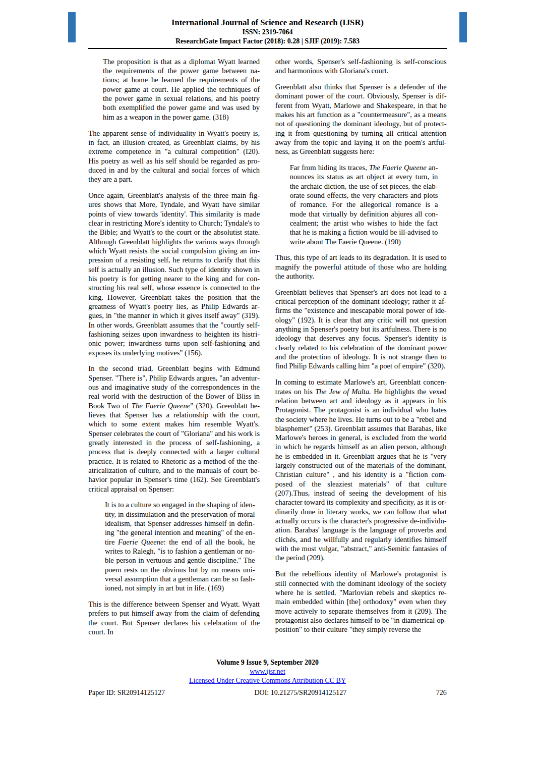International Journal of Science and Research (IJSR)
ISSN: 2319-7064
ResearchGate Impact Factor (2018): 0.28 | SJIF (2019): 7.583
The proposition is that as a diplomat Wyatt learned the requirements of the power game between nations; at home he learned the requirements of the power game at court. He applied the techniques of the power game in sexual relations, and his poetry both exemplified the power game and was used by him as a weapon in the power game. (318)
The apparent sense of individuality in Wyatt's poetry is, in fact, an illusion created, as Greenblatt claims, by his extreme competence in "a cultural competition" (I20). His poetry as well as his self should be regarded as produced in and by the cultural and social forces of which they are a part.
Once again, Greenblatt's analysis of the three main figures shows that More, Tyndale, and Wyatt have similar points of view towards 'identity'. This similarity is made clear in restricting More's identity to Church; Tyndale's to the Bible; and Wyatt's to the court or the absolutist state. Although Greenblatt highlights the various ways through which Wyatt resists the social compulsion giving an impression of a resisting self, he returns to clarify that this self is actually an illusion. Such type of identity shown in his poetry is for getting nearer to the king and for constructing his real self, whose essence is connected to the king. However, Greenblatt takes the position that the greatness of Wyatt's poetry lies, as Philip Edwards argues, in "the manner in which it gives itself away" (319). In other words, Greenblatt assumes that the "courtly self- fashioning seizes upon inwardness to heighten its histrionic power; inwardness turns upon self-fashioning and exposes its underlying motives" (156).
In the second triad, Greenblatt begins with Edmund Spenser. "There is", Philip Edwards argues, "an adventurous and imaginative study of the correspondences in the real world with the destruction of the Bower of Bliss in Book Two of The Faerie Queene" (320). Greenblatt believes that Spenser has a relationship with the court, which to some extent makes him resemble Wyatt's. Spenser celebrates the court of "Gloriana" and his work is greatly interested in the process of self-fashioning, a process that is deeply connected with a larger cultural practice. It is related to Rhetoric as a method of the theatricalization of culture, and to the manuals of court behavior popular in Spenser's time (162). See Greenblatt's critical appraisal on Spenser:
It is to a culture so engaged in the shaping of identity, in dissimulation and the preservation of moral idealism, that Spenser addresses himself in defining "the general intention and meaning" of the entire Faerie Queene: the end of all the book, he writes to Ralegh, "is to fashion a gentleman or noble person in vertuous and gentle discipline." The poem rests on the obvious but by no means universal assumption that a gentleman can be so fashioned, not simply in art but in life. (169)
This is the difference between Spenser and Wyatt. Wyatt prefers to put himself away from the claim of defending the court. But Spenser declares his celebration of the court. In
other words, Spenser's self-fashioning is self-conscious and harmonious with Gloriana's court.
Greenblatt also thinks that Spenser is a defender of the dominant power of the court. Obviously, Spenser is different from Wyatt, Marlowe and Shakespeare, in that he makes his art function as a "countermeasure", as a means not of questioning the dominant ideology, but of protecting it from questioning by turning all critical attention away from the topic and laying it on the poem's artfulness, as Greenblatt suggests here:
Far from hiding its traces, The Faerie Queene announces its status as art object at every turn, in the archaic diction, the use of set pieces, the elaborate sound effects, the very characters and plots of romance. For the allegorical romance is a mode that virtually by definition abjures all concealment; the artist who wishes to hide the fact that he is making a fiction would be ill-advised to write about The Faerie Queene. (190)
Thus, this type of art leads to its degradation. It is used to magnify the powerful attitude of those who are holding the authority.
Greenblatt believes that Spenser's art does not lead to a critical perception of the dominant ideology; rather it affirms the "existence and inescapable moral power of ideology" (192). It is clear that any critic will not question anything in Spenser's poetry but its artfulness. There is no ideology that deserves any focus. Spenser's identity is clearly related to his celebration of the dominant power and the protection of ideology. It is not strange then to find Philip Edwards calling him "a poet of empire" (320).
In coming to estimate Marlowe's art, Greenblatt concentrates on his The Jew of Malta. He highlights the vexed relation between art and ideology as it appears in his Protagonist. The protagonist is an individual who hates the society where he lives. He turns out to be a "rebel and blasphemer" (253). Greenblatt assumes that Barabas, like Marlowe's heroes in general, is excluded from the world in which he regards himself as an alien person, although he is embedded in it. Greenblatt argues that he is "very largely constructed out of the materials of the dominant, Christian culture" , and his identity is a "fiction composed of the sleaziest materials" of that culture (207).Thus, instead of seeing the development of his character toward its complexity and specificity, as it is ordinarily done in literary works, we can follow that what actually occurs is the character's progressive de-individuation. Barabas' language is the language of proverbs and clichés, and he willfully and regularly identifies himself with the most vulgar, "abstract," anti-Semitic fantasies of the period (209).
But the rebellious identity of Marlowe's protagonist is still connected with the dominant ideology of the society where he is settled. "Marlovian rebels and skeptics remain embedded within [the] orthodoxy" even when they move actively to separate themselves from it (209). The protagonist also declares himself to be "in diametrical opposition" to their culture "they simply reverse the
Volume 9 Issue 9, September 2020
www.ijsr.net
Licensed Under Creative Commons Attribution CC BY
Paper ID: SR20914125127
DOI: 10.21275/SR20914125127
726